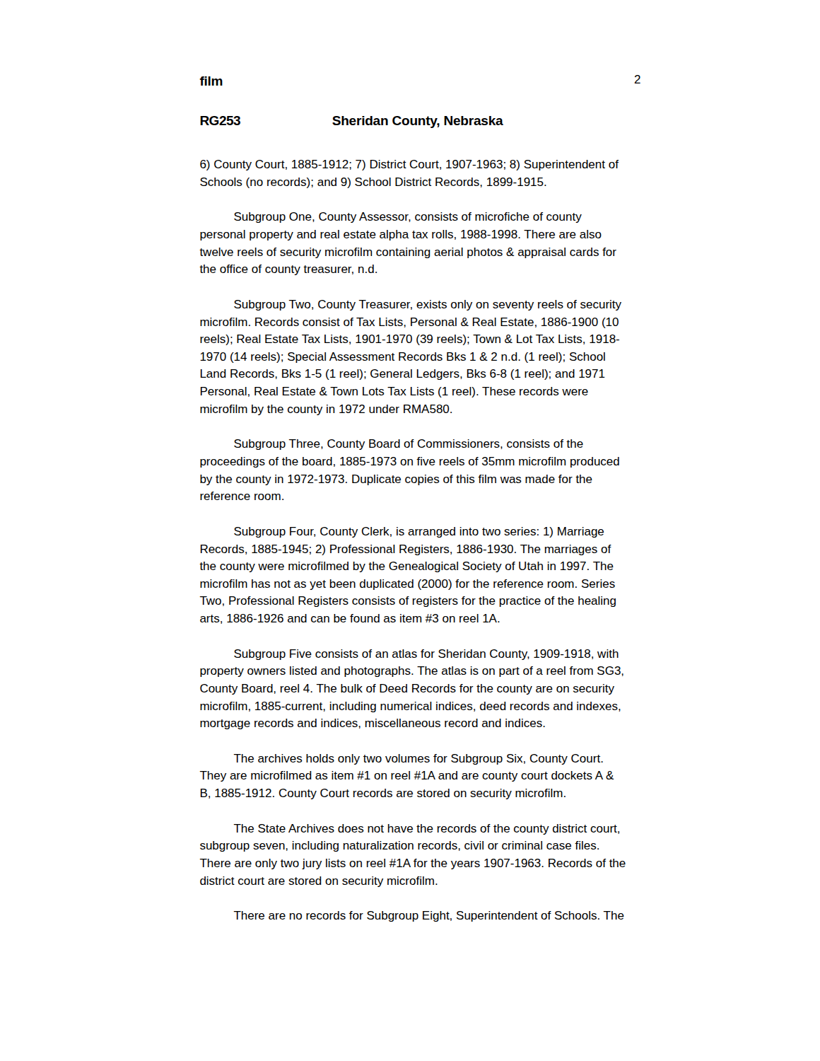2
film
RG253 Sheridan County, Nebraska
6) County Court, 1885-1912; 7) District Court, 1907-1963; 8) Superintendent of Schools (no records); and 9) School District Records, 1899-1915.
Subgroup One, County Assessor, consists of microfiche of county personal property and real estate alpha tax rolls, 1988-1998. There are also twelve reels of security microfilm containing aerial photos & appraisal cards for the office of county treasurer, n.d.
Subgroup Two, County Treasurer, exists only on seventy reels of security microfilm. Records consist of Tax Lists, Personal & Real Estate, 1886-1900 (10 reels); Real Estate Tax Lists, 1901-1970 (39 reels); Town & Lot Tax Lists, 1918-1970 (14 reels); Special Assessment Records Bks 1 & 2 n.d. (1 reel); School Land Records, Bks 1-5 (1 reel); General Ledgers, Bks 6-8 (1 reel); and 1971 Personal, Real Estate & Town Lots Tax Lists (1 reel). These records were microfilm by the county in 1972 under RMA580.
Subgroup Three, County Board of Commissioners, consists of the proceedings of the board, 1885-1973 on five reels of 35mm microfilm produced by the county in 1972-1973. Duplicate copies of this film was made for the reference room.
Subgroup Four, County Clerk, is arranged into two series: 1) Marriage Records, 1885-1945; 2) Professional Registers, 1886-1930. The marriages of the county were microfilmed by the Genealogical Society of Utah in 1997. The microfilm has not as yet been duplicated (2000) for the reference room. Series Two, Professional Registers consists of registers for the practice of the healing arts, 1886-1926 and can be found as item #3 on reel 1A.
Subgroup Five consists of an atlas for Sheridan County, 1909-1918, with property owners listed and photographs. The atlas is on part of a reel from SG3, County Board, reel 4. The bulk of Deed Records for the county are on security microfilm, 1885-current, including numerical indices, deed records and indexes, mortgage records and indices, miscellaneous record and indices.
The archives holds only two volumes for Subgroup Six, County Court. They are microfilmed as item #1 on reel #1A and are county court dockets A & B, 1885-1912. County Court records are stored on security microfilm.
The State Archives does not have the records of the county district court, subgroup seven, including naturalization records, civil or criminal case files. There are only two jury lists on reel #1A for the years 1907-1963. Records of the district court are stored on security microfilm.
There are no records for Subgroup Eight, Superintendent of Schools. The